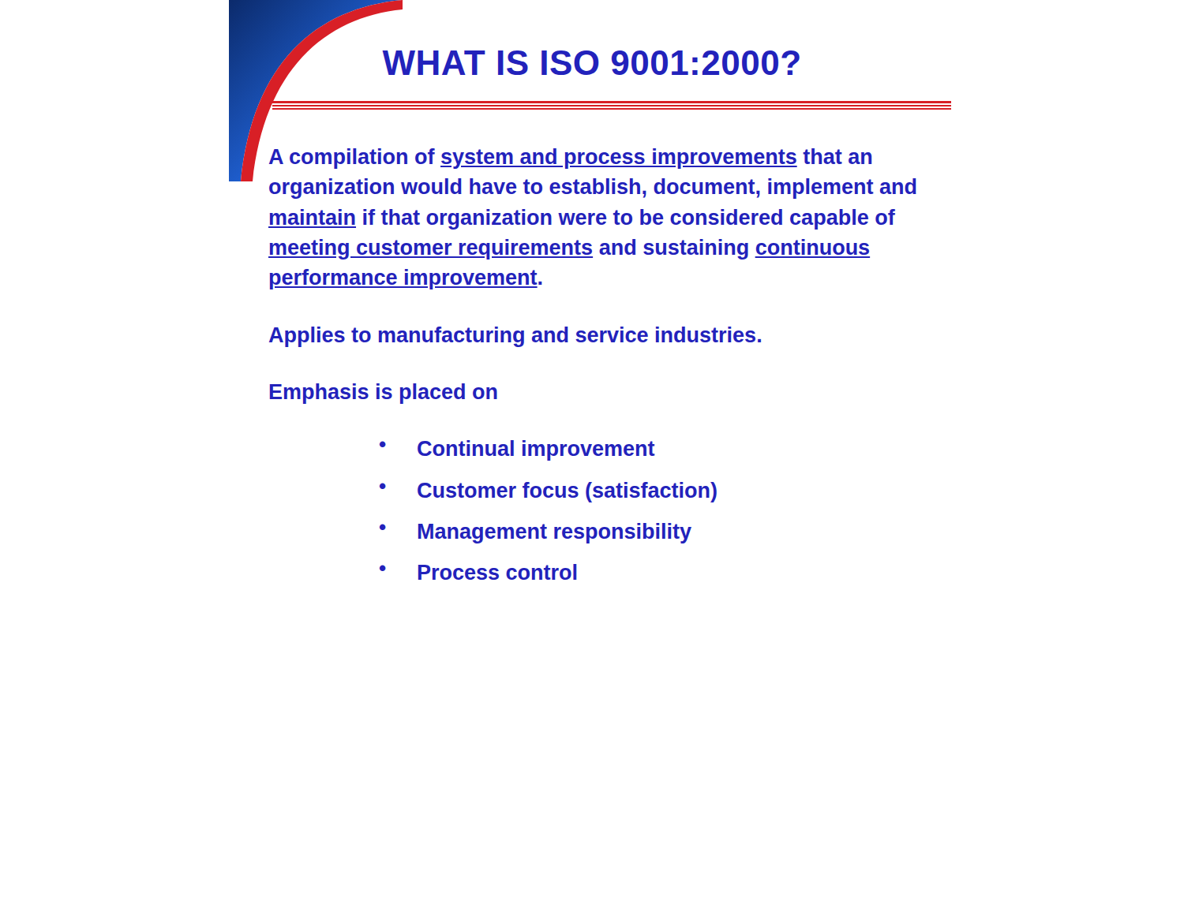WHAT IS ISO 9001:2000?
A compilation of system and process improvements that an organization would have to establish, document, implement and maintain if that organization were to be considered capable of meeting customer requirements and sustaining continuous performance improvement.
Applies to manufacturing and service industries.
Emphasis is placed on
Continual improvement
Customer focus (satisfaction)
Management responsibility
Process control